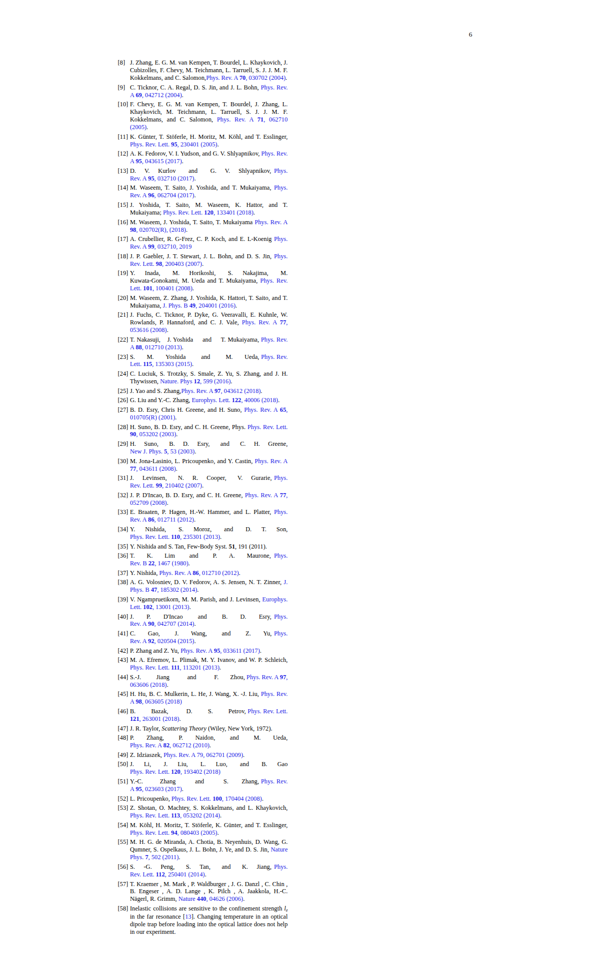6
J. Zhang, E. G. M. van Kempen, T. Bourdel, L. Khaykovich, J. Cubizolles, F. Chevy, M. Teichmann, L. Tarruell, S. J. J. M. F. Kokkelmans, and C. Salomon,Phys. Rev. A 70, 030702 (2004).
C. Ticknor, C. A. Regal, D. S. Jin, and J. L. Bohn, Phys. Rev. A 69, 042712 (2004).
F. Chevy, E. G. M. van Kempen, T. Bourdel, J. Zhang, L. Khaykovich, M. Teichmann, L. Tarruell, S. J. J. M. F. Kokkelmans, and C. Salomon, Phys. Rev. A 71, 062710 (2005).
K. Günter, T. Stöferle, H. Moritz, M. Köhl, and T. Esslinger, Phys. Rev. Lett. 95, 230401 (2005).
A. K. Fedorov, V. I. Yudson, and G. V. Shlyapnikov, Phys. Rev. A 95, 043615 (2017).
D. V. Kurlov and G. V. Shlyapnikov, Phys. Rev. A 95, 032710 (2017).
M. Waseem, T. Saito, J. Yoshida, and T. Mukaiyama, Phys. Rev. A 96, 062704 (2017).
J. Yoshida, T. Saito, M. Waseem, K. Hattor, and T. Mukaiyama; Phys. Rev. Lett. 120, 133401 (2018).
M. Waseem, J. Yoshida, T. Saito, T. Mukaiyama Phys. Rev. A 98, 020702(R), (2018).
A. Crubellier, R. G-Frez, C. P. Koch, and E. L-Koenig Phys. Rev. A 99, 032710, 2019
J. P. Gaebler, J. T. Stewart, J. L. Bohn, and D. S. Jin, Phys. Rev. Lett. 98, 200403 (2007).
Y. Inada, M. Horikoshi, S. Nakajima, M. Kuwata-Gonokami, M. Ueda and T. Mukaiyama, Phys. Rev. Lett. 101, 100401 (2008).
M. Waseem, Z. Zhang, J. Yoshida, K. Hattori, T. Saito, and T. Mukaiyama, J. Phys. B 49, 204001 (2016).
J. Fuchs, C. Ticknor, P. Dyke, G. Veeravalli, E. Kuhnle, W. Rowlands, P. Hannaford, and C. J. Vale, Phys. Rev. A 77, 053616 (2008).
T. Nakasuji, J. Yoshida and T. Mukaiyama, Phys. Rev. A 88, 012710 (2013).
S. M. Yoshida and M. Ueda, Phys. Rev. Lett. 115, 135303 (2015).
C. Luciuk, S. Trotzky, S. Smale, Z. Yu, S. Zhang, and J. H. Thywissen, Nature. Phys 12, 599 (2016).
J. Yao and S. Zhang,Phys. Rev. A 97, 043612 (2018).
G. Liu and Y.-C. Zhang, Europhys. Lett. 122, 40006 (2018).
B. D. Esry, Chris H. Greene, and H. Suno, Phys. Rev. A 65, 010705(R) (2001).
H. Suno, B. D. Esry, and C. H. Greene, Phys. Phys. Rev. Lett. 90, 053202 (2003).
H. Suno, B. D. Esry, and C. H. Greene, New J. Phys. 5, 53 (2003).
M. Jona-Lasinio, L. Pricoupenko, and Y. Castin, Phys. Rev. A 77, 043611 (2008).
J. Levinsen, N. R. Cooper, V. Gurarie, Phys. Rev. Lett. 99, 210402 (2007).
J. P. D'Incao, B. D. Esry, and C. H. Greene, Phys. Rev. A 77, 052709 (2008).
E. Braaten, P. Hagen, H.-W. Hammer, and L. Platter, Phys. Rev. A 86, 012711 (2012).
Y. Nishida, S. Moroz, and D. T. Son, Phys. Rev. Lett. 110, 235301 (2013).
Y. Nishida and S. Tan, Few-Body Syst. 51, 191 (2011).
T. K. Lim and P. A. Maurone, Phys. Rev. B 22, 1467 (1980).
Y. Nishida, Phys. Rev. A 86, 012710 (2012).
A. G. Volosniev, D. V. Fedorov, A. S. Jensen, N. T. Zinner, J. Phys. B 47, 185302 (2014).
V. Ngampruetikorn, M. M. Parish, and J. Levinsen, Europhys. Lett. 102, 13001 (2013).
J. P. D'Incao and B. D. Esry, Phys. Rev. A 90, 042707 (2014).
C. Gao, J. Wang, and Z. Yu, Phys. Rev. A 92, 020504 (2015).
P. Zhang and Z. Yu, Phys. Rev. A 95, 033611 (2017).
M. A. Efremov, L. Plimak, M. Y. Ivanov, and W. P. Schleich, Phys. Rev. Lett. 111, 113201 (2013).
S.-J. Jiang and F. Zhou, Phys. Rev. A 97, 063606 (2018).
H. Hu, B. C. Mulkerin, L. He, J. Wang, X. -J. Liu, Phys. Rev. A 98, 063605 (2018)
B. Bazak, D. S. Petrov, Phys. Rev. Lett. 121, 263001 (2018).
J. R. Taylor, Scattering Theory (Wiley, New York, 1972).
P. Zhang, P. Naidon, and M. Ueda, Phys. Rev. A 82, 062712 (2010).
Z. Idziaszek, Phys. Rev. A 79, 062701 (2009).
J. Li, J. Liu, L. Luo, and B. Gao Phys. Rev. Lett. 120, 193402 (2018)
Y.-C. Zhang and S. Zhang, Phys. Rev. A 95, 023603 (2017).
L. Pricoupenko, Phys. Rev. Lett. 100, 170404 (2008).
Z. Shotan, O. Machtey, S. Kokkelmans, and L. Khaykovich, Phys. Rev. Lett. 113, 053202 (2014).
M. Köhl, H. Moritz, T. Stöferle, K. Günter, and T. Esslinger, Phys. Rev. Lett. 94, 080403 (2005).
M. H. G. de Miranda, A. Chotia, B. Neyenhuis, D. Wang, G. Qumner, S. Ospelkaus, J. L. Bohn, J. Ye, and D. S. Jin, Nature Phys. 7, 502 (2011).
S. -G. Peng, S. Tan, and K. Jiang, Phys. Rev. Lett. 112, 250401 (2014).
T. Kraemer , M. Mark , P. Waldburger , J. G. Danzl , C. Chin , B. Engeser , A. D. Lange , K. Pilch , A. Jaakkola, H.-C. Nägerl, R. Grimm, Nature 440, 04626 (2006).
Inelastic collisions are sensitive to the confinement strength lz in the far resonance [13]. Changing temperature in an optical dipole trap before loading into the optical lattice does not help in our experiment.